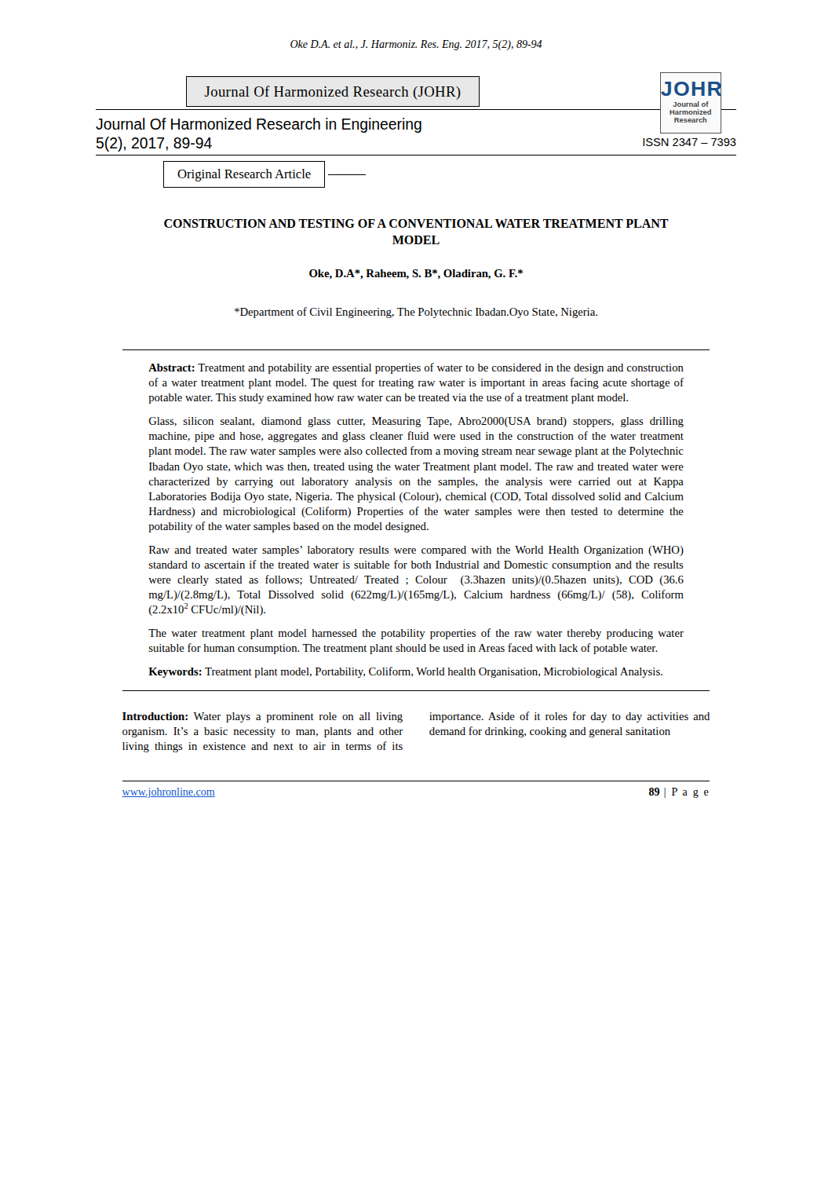Oke D.A. et al., J. Harmoniz. Res. Eng. 2017, 5(2), 89-94
JOHR Journal of
Harmonized
Research
Journal Of Harmonized Research (JOHR)
Journal Of Harmonized Research in Engineering
5(2), 2017, 89-94
ISSN 2347 – 7393
Original Research Article
Construction and Testing of a Conventional Water Treatment Plant Model
Oke, D.A*, Raheem, S. B*, Oladiran, G. F.*
*Department of Civil Engineering, The Polytechnic Ibadan.Oyo State, Nigeria.
Abstract: Treatment and potability are essential properties of water to be considered in the design and construction of a water treatment plant model. The quest for treating raw water is important in areas facing acute shortage of potable water. This study examined how raw water can be treated via the use of a treatment plant model.
Glass, silicon sealant, diamond glass cutter, Measuring Tape, Abro2000(USA brand) stoppers, glass drilling machine, pipe and hose, aggregates and glass cleaner fluid were used in the construction of the water treatment plant model. The raw water samples were also collected from a moving stream near sewage plant at the Polytechnic Ibadan Oyo state, which was then, treated using the water Treatment plant model. The raw and treated water were characterized by carrying out laboratory analysis on the samples, the analysis were carried out at Kappa Laboratories Bodija Oyo state, Nigeria. The physical (Colour), chemical (COD, Total dissolved solid and Calcium Hardness) and microbiological (Coliform) Properties of the water samples were then tested to determine the potability of the water samples based on the model designed.
Raw and treated water samples’ laboratory results were compared with the World Health Organization (WHO) standard to ascertain if the treated water is suitable for both Industrial and Domestic consumption and the results were clearly stated as follows; Untreated/ Treated ; Colour (3.3hazen units)/(0.5hazen units), COD (36.6 mg/L)/(2.8mg/L), Total Dissolved solid (622mg/L)/(165mg/L), Calcium hardness (66mg/L)/ (58), Coliform (2.2x102 CFUc/ml)/(Nil).
The water treatment plant model harnessed the potability properties of the raw water thereby producing water suitable for human consumption. The treatment plant should be used in Areas faced with lack of potable water.
Keywords: Treatment plant model, Portability, Coliform, World health Organisation, Microbiological Analysis.
Introduction: Water plays a prominent role on all living organism. It’s a basic necessity to man, plants and other living things in existence and next to air in terms of its importance. Aside of it roles for day to day activities and demand for drinking, cooking and general sanitation
www.johronline.com 89 | P a g e